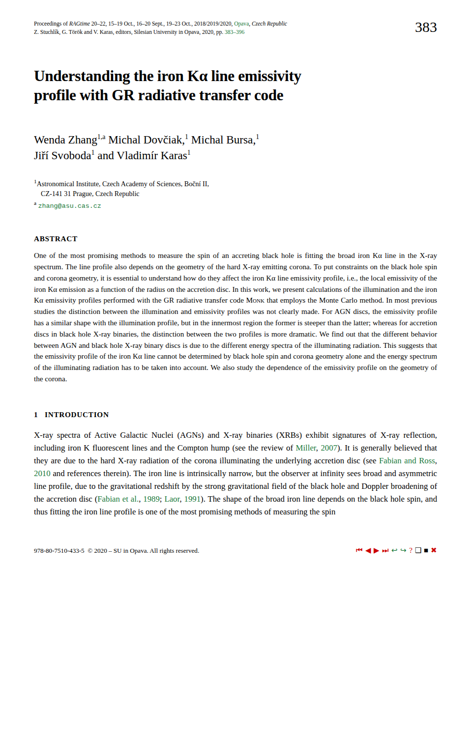Proceedings of RAGtime 20–22, 15–19 Oct., 16–20 Sept., 19–23 Oct., 2018/2019/2020, Opava, Czech Republic
Z. Stuchlík, G. Török and V. Karas, editors, Silesian University in Opava, 2020, pp. 383–396
383
Understanding the iron Kα line emissivity
profile with GR radiative transfer code
Wenda Zhang1,a Michal Dovčiak,1 Michal Bursa,1
Jiří Svoboda1 and Vladimír Karas1
1Astronomical Institute, Czech Academy of Sciences, Boční II,
CZ-141 31 Prague, Czech Republic
a zhang@asu.cas.cz
ABSTRACT
One of the most promising methods to measure the spin of an accreting black hole is fitting the broad iron Kα line in the X-ray spectrum. The line profile also depends on the geometry of the hard X-ray emitting corona. To put constraints on the black hole spin and corona geometry, it is essential to understand how do they affect the iron Kα line emissivity profile, i.e., the local emissivity of the iron Kα emission as a function of the radius on the accretion disc. In this work, we present calculations of the illumination and the iron Kα emissivity profiles performed with the GR radiative transfer code Monk that employs the Monte Carlo method. In most previous studies the distinction between the illumination and emissivity profiles was not clearly made. For AGN discs, the emissivity profile has a similar shape with the illumination profile, but in the innermost region the former is steeper than the latter; whereas for accretion discs in black hole X-ray binaries, the distinction between the two profiles is more dramatic. We find out that the different behavior between AGN and black hole X-ray binary discs is due to the different energy spectra of the illuminating radiation. This suggests that the emissivity profile of the iron Kα line cannot be determined by black hole spin and corona geometry alone and the energy spectrum of the illuminating radiation has to be taken into account. We also study the dependence of the emissivity profile on the geometry of the corona.
1 INTRODUCTION
X-ray spectra of Active Galactic Nuclei (AGNs) and X-ray binaries (XRBs) exhibit signatures of X-ray reflection, including iron K fluorescent lines and the Compton hump (see the review of Miller, 2007). It is generally believed that they are due to the hard X-ray radiation of the corona illuminating the underlying accretion disc (see Fabian and Ross, 2010 and references therein). The iron line is intrinsically narrow, but the observer at infinity sees broad and asymmetric line profile, due to the gravitational redshift by the strong gravitational field of the black hole and Doppler broadening of the accretion disc (Fabian et al., 1989; Laor, 1991). The shape of the broad iron line depends on the black hole spin, and thus fitting the iron line profile is one of the most promising methods of measuring the spin
978-80-7510-433-5 © 2020 – SU in Opava. All rights reserved.
⏮ ◀ ▶ ⏭ ↩ ↪ ? ❑ ■ ✖